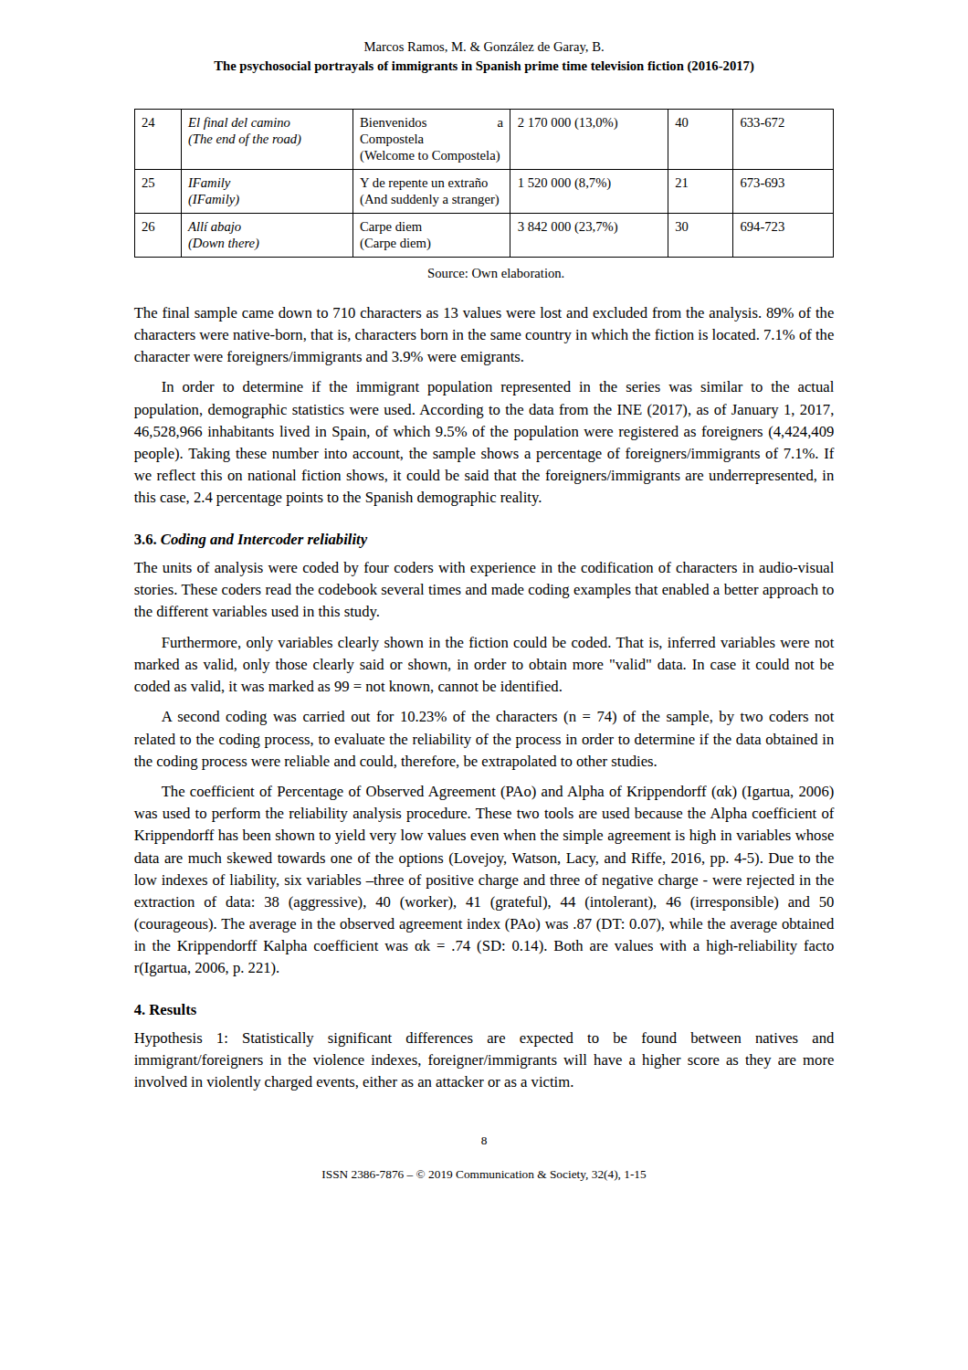Marcos Ramos, M. & González de Garay, B.
The psychosocial portrayals of immigrants in Spanish prime time television fiction (2016-2017)
| 24 | El final del camino (The end of the road) | Bienvenidos a Compostela (Welcome to Compostela) | 2 170 000 (13,0%) | 40 | 633-672 |
| 25 | IFamily (IFamily) | Y de repente un extraño (And suddenly a stranger) | 1 520 000 (8,7%) | 21 | 673-693 |
| 26 | Allí abajo (Down there) | Carpe diem (Carpe diem) | 3 842 000 (23,7%) | 30 | 694-723 |
Source: Own elaboration.
The final sample came down to 710 characters as 13 values were lost and excluded from the analysis. 89% of the characters were native-born, that is, characters born in the same country in which the fiction is located. 7.1% of the character were foreigners/immigrants and 3.9% were emigrants.
In order to determine if the immigrant population represented in the series was similar to the actual population, demographic statistics were used. According to the data from the INE (2017), as of January 1, 2017, 46,528,966 inhabitants lived in Spain, of which 9.5% of the population were registered as foreigners (4,424,409 people). Taking these number into account, the sample shows a percentage of foreigners/immigrants of 7.1%. If we reflect this on national fiction shows, it could be said that the foreigners/immigrants are underrepresented, in this case, 2.4 percentage points to the Spanish demographic reality.
3.6. Coding and Intercoder reliability
The units of analysis were coded by four coders with experience in the codification of characters in audio-visual stories. These coders read the codebook several times and made coding examples that enabled a better approach to the different variables used in this study.
Furthermore, only variables clearly shown in the fiction could be coded. That is, inferred variables were not marked as valid, only those clearly said or shown, in order to obtain more "valid" data. In case it could not be coded as valid, it was marked as 99 = not known, cannot be identified.
A second coding was carried out for 10.23% of the characters (n = 74) of the sample, by two coders not related to the coding process, to evaluate the reliability of the process in order to determine if the data obtained in the coding process were reliable and could, therefore, be extrapolated to other studies.
The coefficient of Percentage of Observed Agreement (PAo) and Alpha of Krippendorff (αk) (Igartua, 2006) was used to perform the reliability analysis procedure. These two tools are used because the Alpha coefficient of Krippendorff has been shown to yield very low values even when the simple agreement is high in variables whose data are much skewed towards one of the options (Lovejoy, Watson, Lacy, and Riffe, 2016, pp. 4-5). Due to the low indexes of liability, six variables –three of positive charge and three of negative charge - were rejected in the extraction of data: 38 (aggressive), 40 (worker), 41 (grateful), 44 (intolerant), 46 (irresponsible) and 50 (courageous). The average in the observed agreement index (PAo) was .87 (DT: 0.07), while the average obtained in the Krippendorff Kalpha coefficient was αk = .74 (SD: 0.14). Both are values with a high-reliability facto r(Igartua, 2006, p. 221).
4. Results
Hypothesis 1: Statistically significant differences are expected to be found between natives and immigrant/foreigners in the violence indexes, foreigner/immigrants will have a higher score as they are more involved in violently charged events, either as an attacker or as a victim.
8
ISSN 2386-7876 – © 2019 Communication & Society, 32(4), 1-15